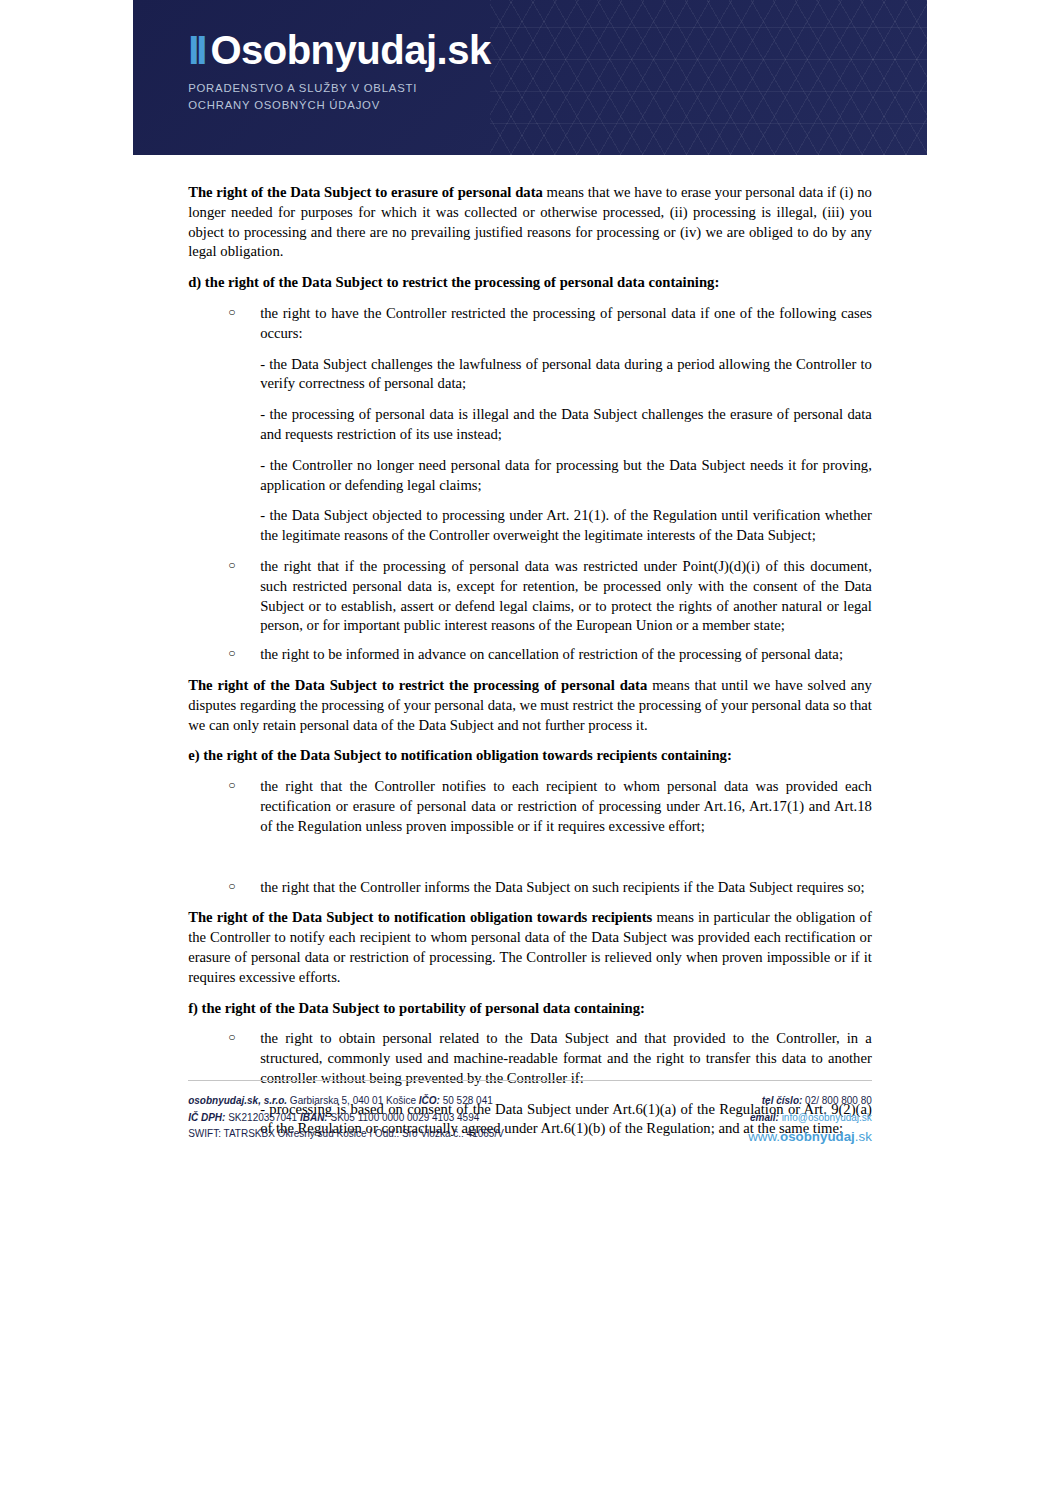IIOsobnyudaj.sk
PORADENSTVO A SLUŽBY V OBLASTI
OCHRANY OSOBNÝCH ÚDAJOV
The right of the Data Subject to erasure of personal data means that we have to erase your personal data if (i) no longer needed for purposes for which it was collected or otherwise processed, (ii) processing is illegal, (iii) you object to processing and there are no prevailing justified reasons for processing or (iv) we are obliged to do by any legal obligation.
d) the right of the Data Subject to restrict the processing of personal data containing:
the right to have the Controller restricted the processing of personal data if one of the following cases occurs:
- the Data Subject challenges the lawfulness of personal data during a period allowing the Controller to verify correctness of personal data;
- the processing of personal data is illegal and the Data Subject challenges the erasure of personal data and requests restriction of its use instead;
- the Controller no longer need personal data for processing but the Data Subject needs it for proving, application or defending legal claims;
- the Data Subject objected to processing under Art. 21(1). of the Regulation until verification whether the legitimate reasons of the Controller overweight the legitimate interests of the Data Subject;
the right that if the processing of personal data was restricted under Point(J)(d)(i) of this document, such restricted personal data is, except for retention, be processed only with the consent of the Data Subject or to establish, assert or defend legal claims, or to protect the rights of another natural or legal person, or for important public interest reasons of the European Union or a member state;
the right to be informed in advance on cancellation of restriction of the processing of personal data;
The right of the Data Subject to restrict the processing of personal data means that until we have solved any disputes regarding the processing of your personal data, we must restrict the processing of your personal data so that we can only retain personal data of the Data Subject and not further process it.
e) the right of the Data Subject to notification obligation towards recipients containing:
the right that the Controller notifies to each recipient to whom personal data was provided each rectification or erasure of personal data or restriction of processing under Art.16, Art.17(1) and Art.18 of the Regulation unless proven impossible or if it requires excessive effort;
the right that the Controller informs the Data Subject on such recipients if the Data Subject requires so;
The right of the Data Subject to notification obligation towards recipients means in particular the obligation of the Controller to notify each recipient to whom personal data of the Data Subject was provided each rectification or erasure of personal data or restriction of processing. The Controller is relieved only when proven impossible or if it requires excessive efforts.
f) the right of the Data Subject to portability of personal data containing:
the right to obtain personal related to the Data Subject and that provided to the Controller, in a structured, commonly used and machine-readable format and the right to transfer this data to another controller without being prevented by the Controller if:
- processing is based on consent of the Data Subject under Art.6(1)(a) of the Regulation or Art. 9(2)(a) of the Regulation or contractually agreed under Art.6(1)(b) of the Regulation; and at the same time;
osobnyudaj.sk, s.r.o. Garbiarska 5, 040 01 Košice IČO: 50 528 041
IČ DPH: SK2120357041 IBAN: SK05 1100 0000 0029 4103 4594
SWIFT: TATRSKBX Okresný súd Košice I Odd.: Sro Vložka č.: 41065/V
tel číslo: 02/ 800 800 80
email: info@osobnyudaj.sk
www.osobnyudaj.sk